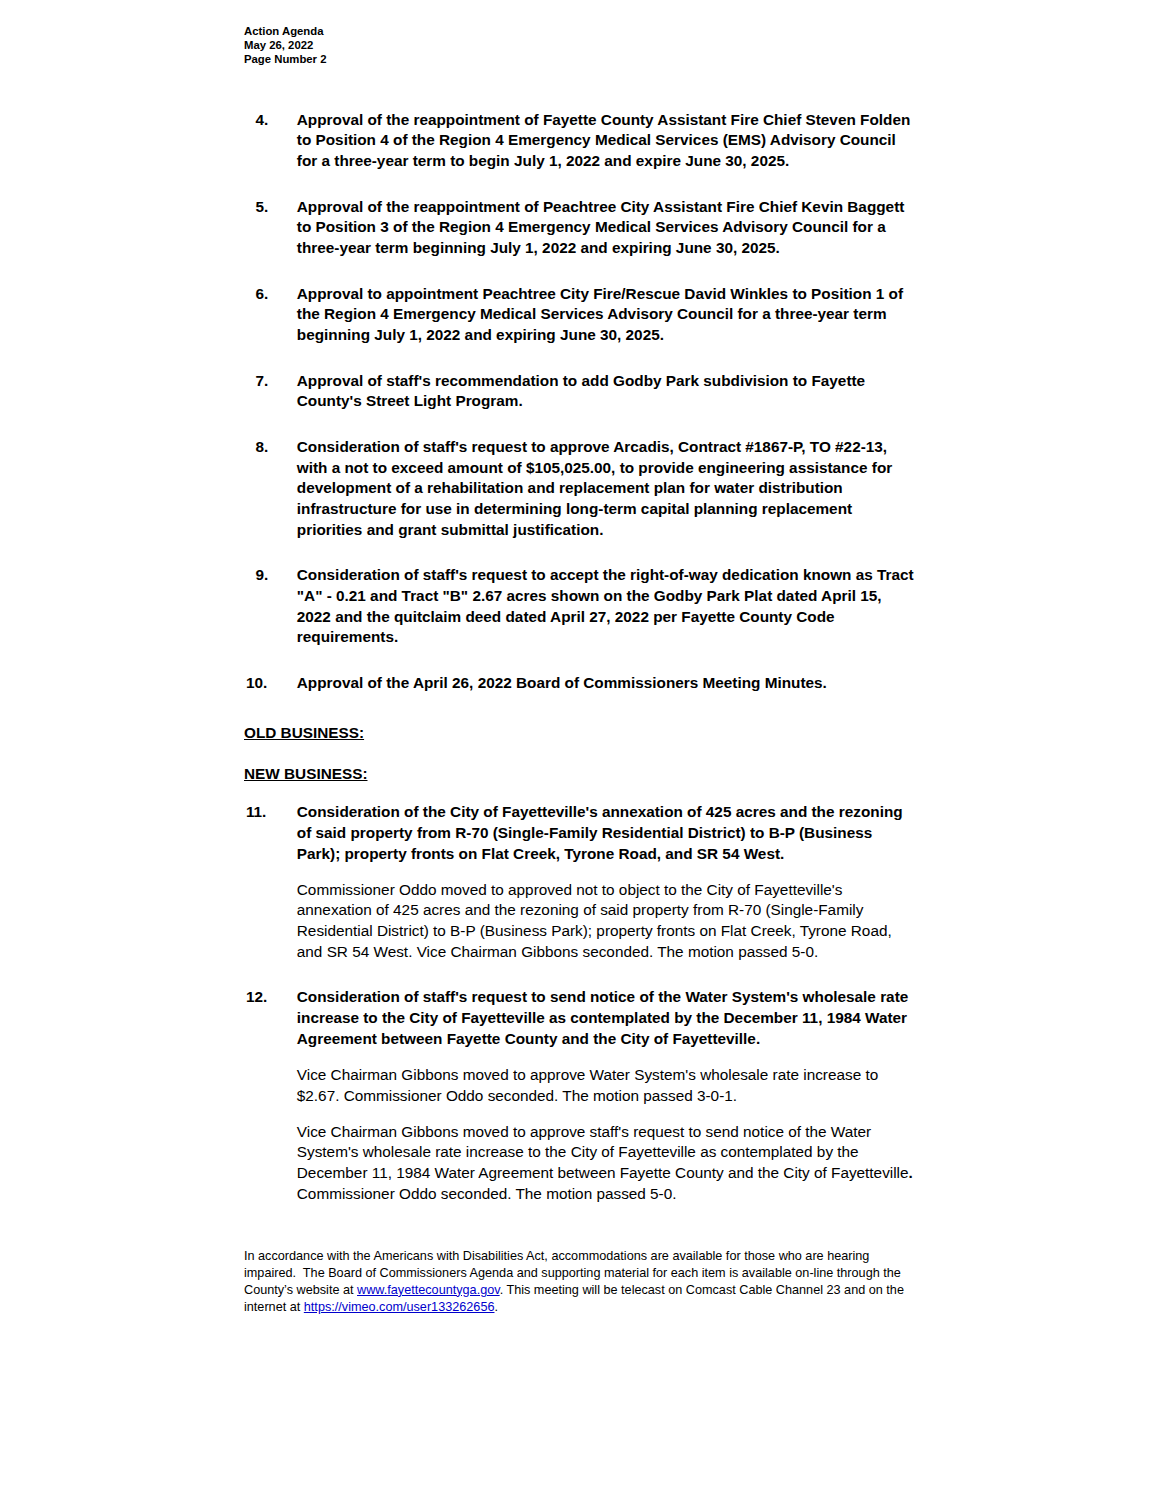Action Agenda
May 26, 2022
Page Number 2
4. Approval of the reappointment of Fayette County Assistant Fire Chief Steven Folden to Position 4 of the Region 4 Emergency Medical Services (EMS) Advisory Council for a three-year term to begin July 1, 2022 and expire June 30, 2025.
5. Approval of the reappointment of Peachtree City Assistant Fire Chief Kevin Baggett to Position 3 of the Region 4 Emergency Medical Services Advisory Council for a three-year term beginning July 1, 2022 and expiring June 30, 2025.
6. Approval to appointment Peachtree City Fire/Rescue David Winkles to Position 1 of the Region 4 Emergency Medical Services Advisory Council for a three-year term beginning July 1, 2022 and expiring June 30, 2025.
7. Approval of staff's recommendation to add Godby Park subdivision to Fayette County's Street Light Program.
8. Consideration of staff's request to approve Arcadis, Contract #1867-P, TO #22-13, with a not to exceed amount of $105,025.00, to provide engineering assistance for development of a rehabilitation and replacement plan for water distribution infrastructure for use in determining long-term capital planning replacement priorities and grant submittal justification.
9. Consideration of staff's request to accept the right-of-way dedication known as Tract "A" - 0.21 and Tract "B" 2.67 acres shown on the Godby Park Plat dated April 15, 2022 and the quitclaim deed dated April 27, 2022 per Fayette County Code requirements.
10. Approval of the April 26, 2022 Board of Commissioners Meeting Minutes.
OLD BUSINESS:
NEW BUSINESS:
11. Consideration of the City of Fayetteville's annexation of 425 acres and the rezoning of said property from R-70 (Single-Family Residential District) to B-P (Business Park); property fronts on Flat Creek, Tyrone Road, and SR 54 West.
Commissioner Oddo moved to approved not to object to the City of Fayetteville's annexation of 425 acres and the rezoning of said property from R-70 (Single-Family Residential District) to B-P (Business Park); property fronts on Flat Creek, Tyrone Road, and SR 54 West. Vice Chairman Gibbons seconded. The motion passed 5-0.
12. Consideration of staff's request to send notice of the Water System's wholesale rate increase to the City of Fayetteville as contemplated by the December 11, 1984 Water Agreement between Fayette County and the City of Fayetteville.
Vice Chairman Gibbons moved to approve Water System's wholesale rate increase to $2.67. Commissioner Oddo seconded. The motion passed 3-0-1.
Vice Chairman Gibbons moved to approve staff's request to send notice of the Water System's wholesale rate increase to the City of Fayetteville as contemplated by the December 11, 1984 Water Agreement between Fayette County and the City of Fayetteville. Commissioner Oddo seconded. The motion passed 5-0.
In accordance with the Americans with Disabilities Act, accommodations are available for those who are hearing impaired. The Board of Commissioners Agenda and supporting material for each item is available on-line through the County’s website at www.fayettecountyga.gov. This meeting will be telecast on Comcast Cable Channel 23 and on the internet at https://vimeo.com/user133262656.